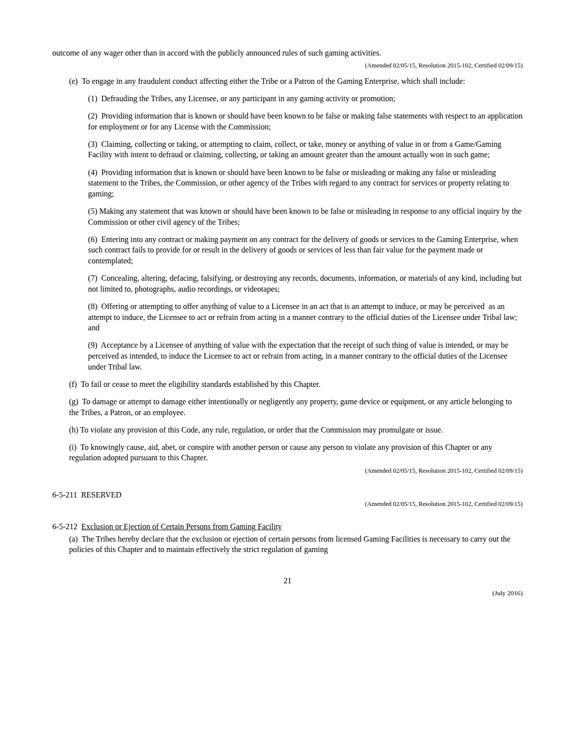outcome of any wager other than in accord with the publicly announced rules of such gaming activities.
(Amended 02/05/15, Resolution 2015-102, Certified 02/09/15)
(e) To engage in any fraudulent conduct affecting either the Tribe or a Patron of the Gaming Enterprise, which shall include:
(1) Defrauding the Tribes, any Licensee, or any participant in any gaming activity or promotion;
(2) Providing information that is known or should have been known to be false or making false statements with respect to an application for employment or for any License with the Commission;
(3) Claiming, collecting or taking, or attempting to claim, collect, or take, money or anything of value in or from a Game/Gaming Facility with intent to defraud or claiming, collecting, or taking an amount greater than the amount actually won in such game;
(4) Providing information that is known or should have been known to be false or misleading or making any false or misleading statement to the Tribes, the Commission, or other agency of the Tribes with regard to any contract for services or property relating to gaming;
(5) Making any statement that was known or should have been known to be false or misleading in response to any official inquiry by the Commission or other civil agency of the Tribes;
(6) Entering into any contract or making payment on any contract for the delivery of goods or services to the Gaming Enterprise, when such contract fails to provide for or result in the delivery of goods or services of less than fair value for the payment made or contemplated;
(7) Concealing, altering, defacing, falsifying, or destroying any records, documents, information, or materials of any kind, including but not limited to, photographs, audio recordings, or videotapes;
(8) Offering or attempting to offer anything of value to a Licensee in an act that is an attempt to induce, or may be perceived as an attempt to induce, the Licensee to act or refrain from acting in a manner contrary to the official duties of the Licensee under Tribal law; and
(9) Acceptance by a Licensee of anything of value with the expectation that the receipt of such thing of value is intended, or may be perceived as intended, to induce the Licensee to act or refrain from acting, in a manner contrary to the official duties of the Licensee under Tribal law.
(f) To fail or cease to meet the eligibility standards established by this Chapter.
(g) To damage or attempt to damage either intentionally or negligently any property, game device or equipment, or any article belonging to the Tribes, a Patron, or an employee.
(h) To violate any provision of this Code, any rule, regulation, or order that the Commission may promulgate or issue.
(i) To knowingly cause, aid, abet, or conspire with another person or cause any person to violate any provision of this Chapter or any regulation adopted pursuant to this Chapter.
(Amended 02/05/15, Resolution 2015-102, Certified 02/09/15)
6-5-211 RESERVED
(Amended 02/05/15, Resolution 2015-102, Certified 02/09/15)
6-5-212 Exclusion or Ejection of Certain Persons from Gaming Facility
(a) The Tribes hereby declare that the exclusion or ejection of certain persons from licensed Gaming Facilities is necessary to carry out the policies of this Chapter and to maintain effectively the strict regulation of gaming
21 (July 2016)